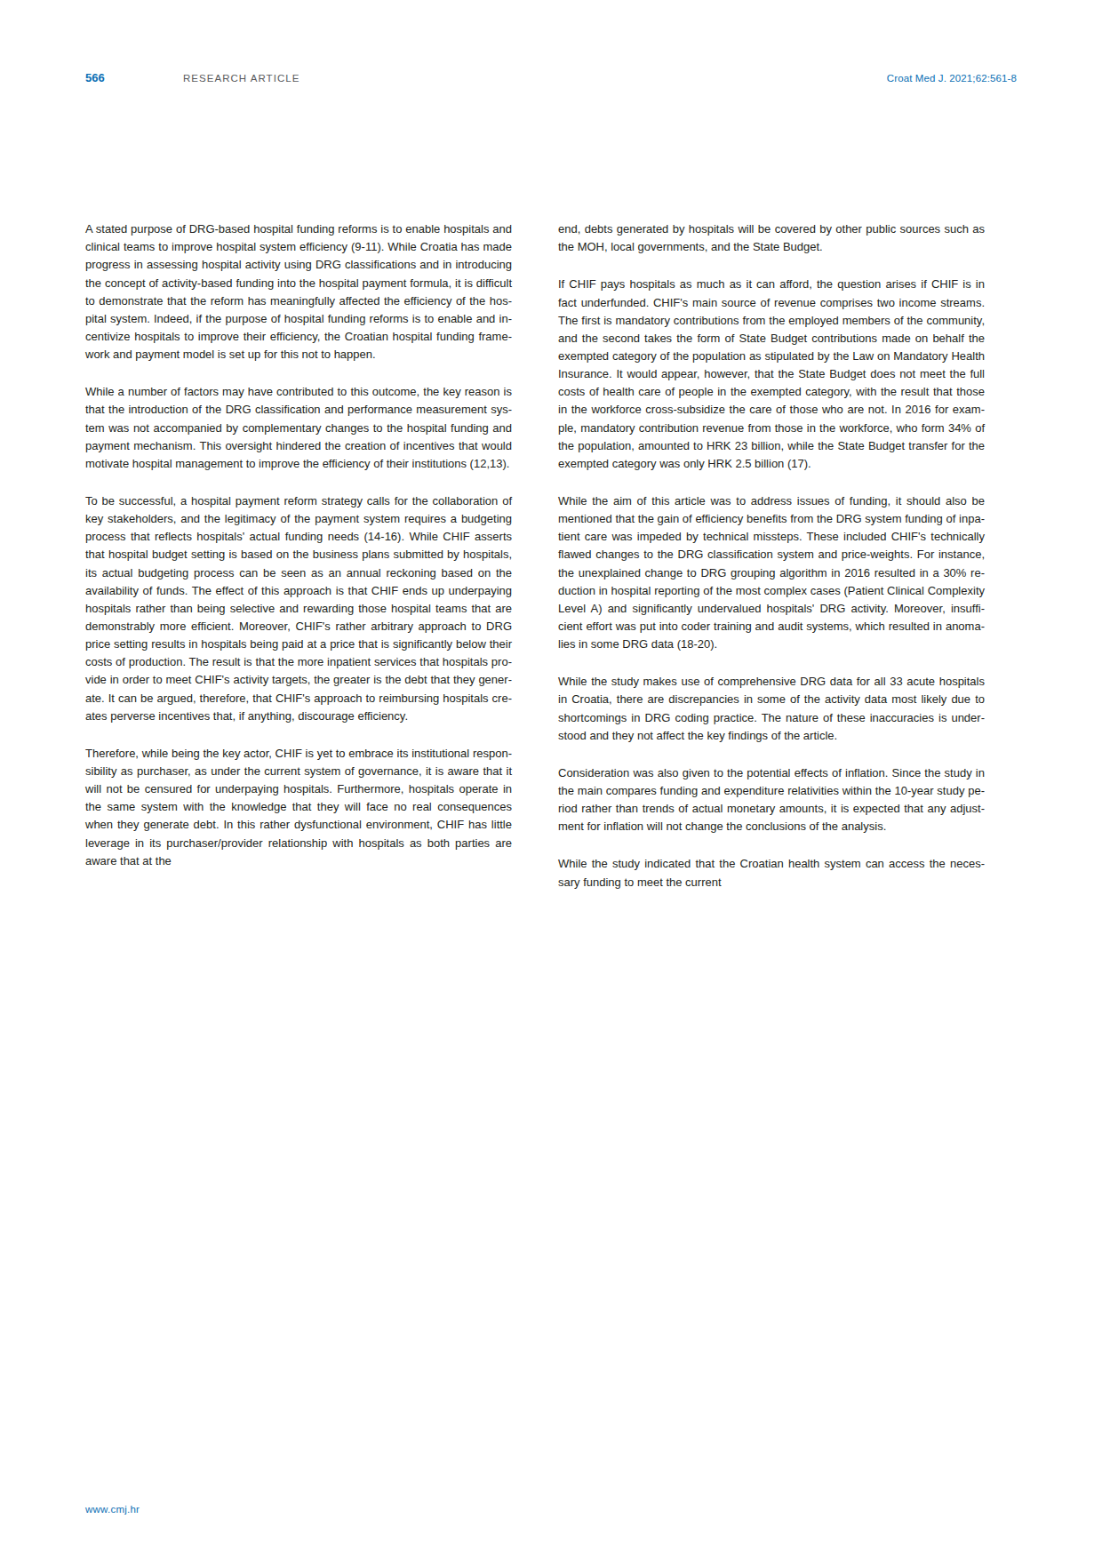566
RESEARCH ARTICLE
Croat Med J. 2021;62:561-8
A stated purpose of DRG-based hospital funding reforms is to enable hospitals and clinical teams to improve hospital system efficiency (9-11). While Croatia has made progress in assessing hospital activity using DRG classifications and in introducing the concept of activity-based funding into the hospital payment formula, it is difficult to demonstrate that the reform has meaningfully affected the efficiency of the hospital system. Indeed, if the purpose of hospital funding reforms is to enable and incentivize hospitals to improve their efficiency, the Croatian hospital funding framework and payment model is set up for this not to happen.
While a number of factors may have contributed to this outcome, the key reason is that the introduction of the DRG classification and performance measurement system was not accompanied by complementary changes to the hospital funding and payment mechanism. This oversight hindered the creation of incentives that would motivate hospital management to improve the efficiency of their institutions (12,13).
To be successful, a hospital payment reform strategy calls for the collaboration of key stakeholders, and the legitimacy of the payment system requires a budgeting process that reflects hospitals' actual funding needs (14-16). While CHIF asserts that hospital budget setting is based on the business plans submitted by hospitals, its actual budgeting process can be seen as an annual reckoning based on the availability of funds. The effect of this approach is that CHIF ends up underpaying hospitals rather than being selective and rewarding those hospital teams that are demonstrably more efficient. Moreover, CHIF's rather arbitrary approach to DRG price setting results in hospitals being paid at a price that is significantly below their costs of production. The result is that the more inpatient services that hospitals provide in order to meet CHIF's activity targets, the greater is the debt that they generate. It can be argued, therefore, that CHIF's approach to reimbursing hospitals creates perverse incentives that, if anything, discourage efficiency.
Therefore, while being the key actor, CHIF is yet to embrace its institutional responsibility as purchaser, as under the current system of governance, it is aware that it will not be censured for underpaying hospitals. Furthermore, hospitals operate in the same system with the knowledge that they will face no real consequences when they generate debt. In this rather dysfunctional environment, CHIF has little leverage in its purchaser/provider relationship with hospitals as both parties are aware that at the
end, debts generated by hospitals will be covered by other public sources such as the MOH, local governments, and the State Budget.
If CHIF pays hospitals as much as it can afford, the question arises if CHIF is in fact underfunded. CHIF's main source of revenue comprises two income streams. The first is mandatory contributions from the employed members of the community, and the second takes the form of State Budget contributions made on behalf the exempted category of the population as stipulated by the Law on Mandatory Health Insurance. It would appear, however, that the State Budget does not meet the full costs of health care of people in the exempted category, with the result that those in the workforce cross-subsidize the care of those who are not. In 2016 for example, mandatory contribution revenue from those in the workforce, who form 34% of the population, amounted to HRK 23 billion, while the State Budget transfer for the exempted category was only HRK 2.5 billion (17).
While the aim of this article was to address issues of funding, it should also be mentioned that the gain of efficiency benefits from the DRG system funding of inpatient care was impeded by technical missteps. These included CHIF's technically flawed changes to the DRG classification system and price-weights. For instance, the unexplained change to DRG grouping algorithm in 2016 resulted in a 30% reduction in hospital reporting of the most complex cases (Patient Clinical Complexity Level A) and significantly undervalued hospitals' DRG activity. Moreover, insufficient effort was put into coder training and audit systems, which resulted in anomalies in some DRG data (18-20).
While the study makes use of comprehensive DRG data for all 33 acute hospitals in Croatia, there are discrepancies in some of the activity data most likely due to shortcomings in DRG coding practice. The nature of these inaccuracies is understood and they not affect the key findings of the article.
Consideration was also given to the potential effects of inflation. Since the study in the main compares funding and expenditure relativities within the 10-year study period rather than trends of actual monetary amounts, it is expected that any adjustment for inflation will not change the conclusions of the analysis.
While the study indicated that the Croatian health system can access the necessary funding to meet the current
www.cmj.hr